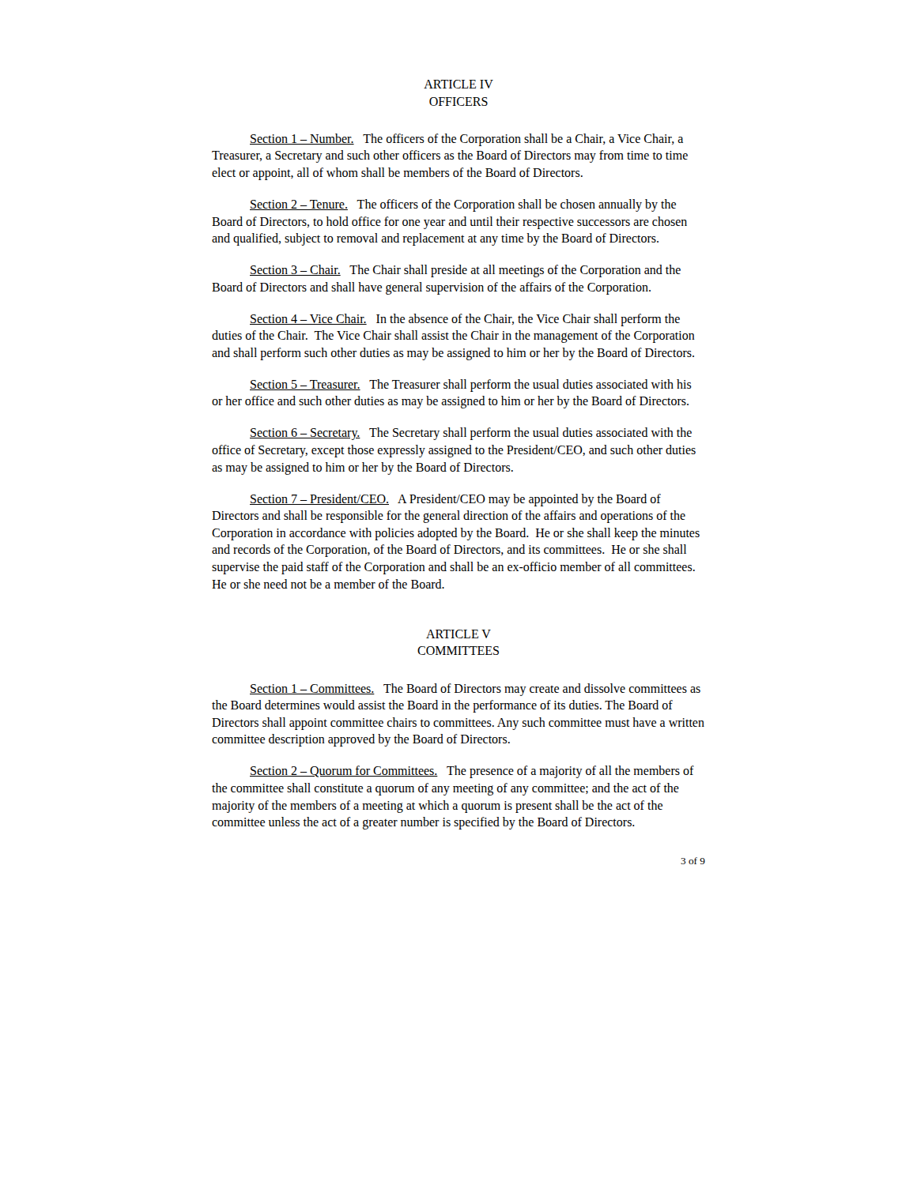ARTICLE IV OFFICERS
Section 1 – Number. The officers of the Corporation shall be a Chair, a Vice Chair, a Treasurer, a Secretary and such other officers as the Board of Directors may from time to time elect or appoint, all of whom shall be members of the Board of Directors.
Section 2 – Tenure. The officers of the Corporation shall be chosen annually by the Board of Directors, to hold office for one year and until their respective successors are chosen and qualified, subject to removal and replacement at any time by the Board of Directors.
Section 3 – Chair. The Chair shall preside at all meetings of the Corporation and the Board of Directors and shall have general supervision of the affairs of the Corporation.
Section 4 – Vice Chair. In the absence of the Chair, the Vice Chair shall perform the duties of the Chair. The Vice Chair shall assist the Chair in the management of the Corporation and shall perform such other duties as may be assigned to him or her by the Board of Directors.
Section 5 – Treasurer. The Treasurer shall perform the usual duties associated with his or her office and such other duties as may be assigned to him or her by the Board of Directors.
Section 6 – Secretary. The Secretary shall perform the usual duties associated with the office of Secretary, except those expressly assigned to the President/CEO, and such other duties as may be assigned to him or her by the Board of Directors.
Section 7 – President/CEO. A President/CEO may be appointed by the Board of Directors and shall be responsible for the general direction of the affairs and operations of the Corporation in accordance with policies adopted by the Board. He or she shall keep the minutes and records of the Corporation, of the Board of Directors, and its committees. He or she shall supervise the paid staff of the Corporation and shall be an ex-officio member of all committees. He or she need not be a member of the Board.
ARTICLE V COMMITTEES
Section 1 – Committees. The Board of Directors may create and dissolve committees as the Board determines would assist the Board in the performance of its duties. The Board of Directors shall appoint committee chairs to committees. Any such committee must have a written committee description approved by the Board of Directors.
Section 2 – Quorum for Committees. The presence of a majority of all the members of the committee shall constitute a quorum of any meeting of any committee; and the act of the majority of the members of a meeting at which a quorum is present shall be the act of the committee unless the act of a greater number is specified by the Board of Directors.
3 of 9